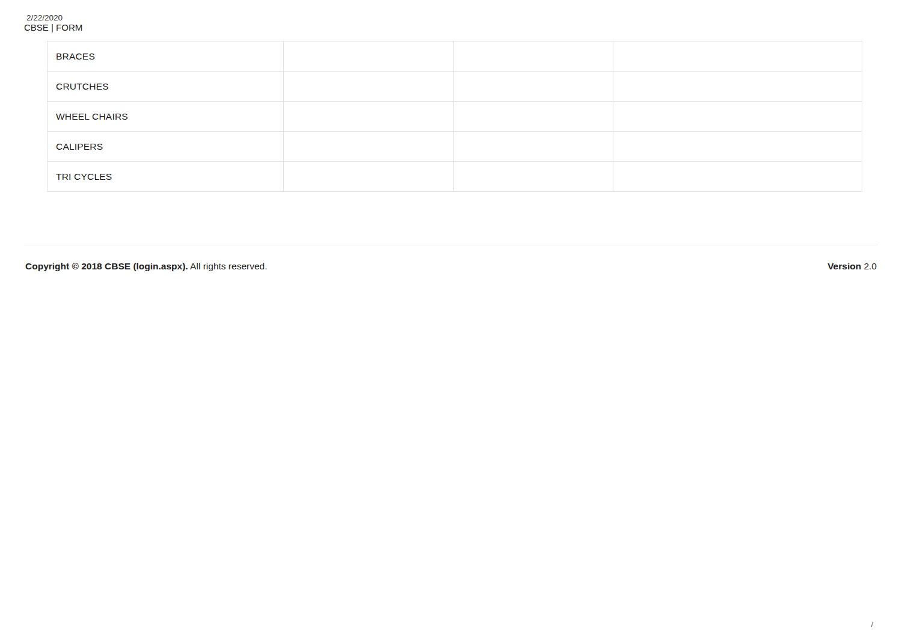2/22/2020
CBSE | FORM
| BRACES | | | |
| CRUTCHES | | | |
| WHEEL CHAIRS | | | |
| CALIPERS | | | |
| TRI CYCLES | | | |
Copyright © 2018 CBSE (login.aspx). All rights reserved.
Version 2.0
/